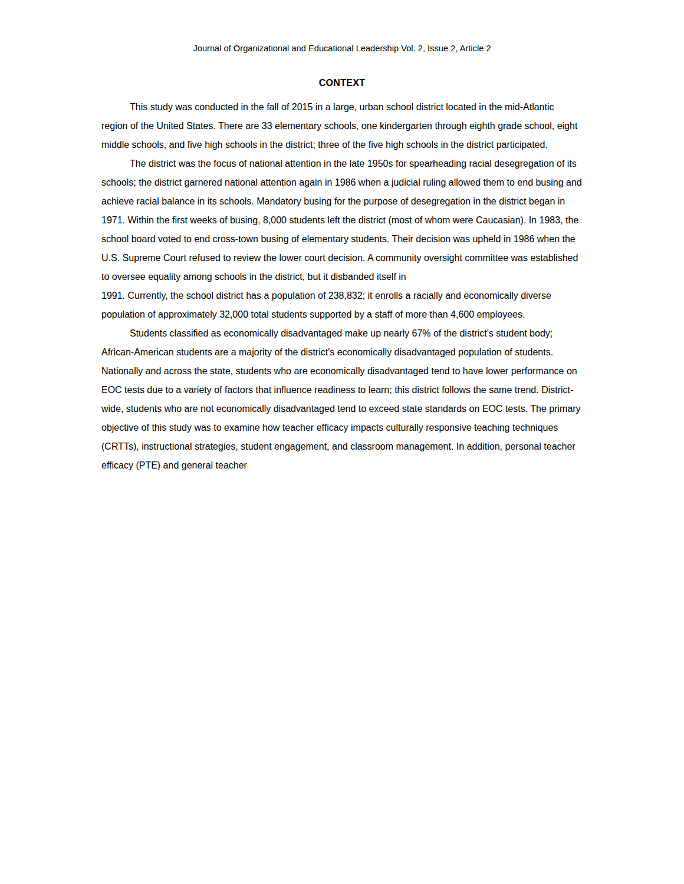Journal of Organizational and Educational Leadership Vol. 2, Issue 2, Article 2
CONTEXT
This study was conducted in the fall of 2015 in a large, urban school district located in the mid-Atlantic region of the United States. There are 33 elementary schools, one kindergarten through eighth grade school, eight middle schools, and five high schools in the district; three of the five high schools in the district participated.
The district was the focus of national attention in the late 1950s for spearheading racial desegregation of its schools; the district garnered national attention again in 1986 when a judicial ruling allowed them to end busing and achieve racial balance in its schools. Mandatory busing for the purpose of desegregation in the district began in 1971. Within the first weeks of busing, 8,000 students left the district (most of whom were Caucasian). In 1983, the school board voted to end cross-town busing of elementary students. Their decision was upheld in 1986 when the U.S. Supreme Court refused to review the lower court decision. A community oversight committee was established to oversee equality among schools in the district, but it disbanded itself in
1991. Currently, the school district has a population of 238,832; it enrolls a racially and economically diverse population of approximately 32,000 total students supported by a staff of more than 4,600 employees.
Students classified as economically disadvantaged make up nearly 67% of the district's student body; African-American students are a majority of the district's economically disadvantaged population of students. Nationally and across the state, students who are economically disadvantaged tend to have lower performance on EOC tests due to a variety of factors that influence readiness to learn; this district follows the same trend. District-wide, students who are not economically disadvantaged tend to exceed state standards on EOC tests. The primary objective of this study was to examine how teacher efficacy impacts culturally responsive teaching techniques (CRTTs), instructional strategies, student engagement, and classroom management. In addition, personal teacher efficacy (PTE) and general teacher